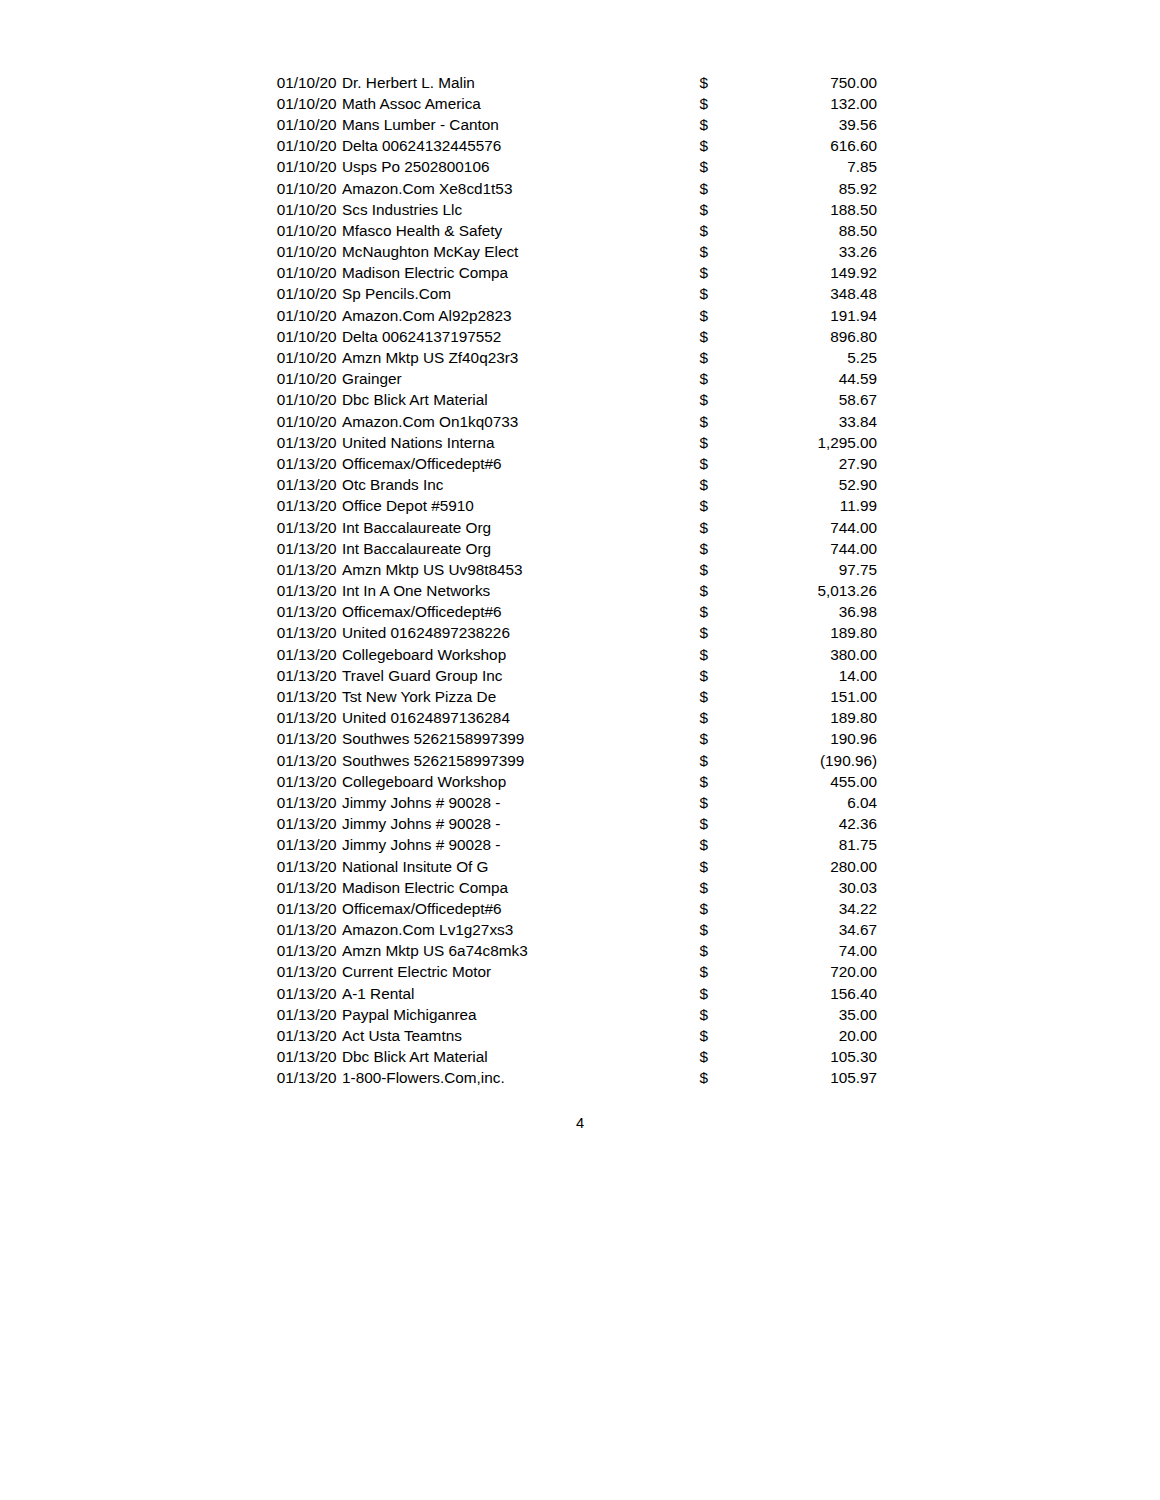| 01/10/20 | Dr. Herbert L. Malin | $ | 750.00 |
| 01/10/20 | Math Assoc America | $ | 132.00 |
| 01/10/20 | Mans Lumber - Canton | $ | 39.56 |
| 01/10/20 | Delta 00624132445576 | $ | 616.60 |
| 01/10/20 | Usps Po 2502800106 | $ | 7.85 |
| 01/10/20 | Amazon.Com Xe8cd1t53 | $ | 85.92 |
| 01/10/20 | Scs Industries Llc | $ | 188.50 |
| 01/10/20 | Mfasco Health & Safety | $ | 88.50 |
| 01/10/20 | McNaughton McKay Elect | $ | 33.26 |
| 01/10/20 | Madison Electric Compa | $ | 149.92 |
| 01/10/20 | Sp Pencils.Com | $ | 348.48 |
| 01/10/20 | Amazon.Com Al92p2823 | $ | 191.94 |
| 01/10/20 | Delta 00624137197552 | $ | 896.80 |
| 01/10/20 | Amzn Mktp US Zf40q23r3 | $ | 5.25 |
| 01/10/20 | Grainger | $ | 44.59 |
| 01/10/20 | Dbc Blick Art Material | $ | 58.67 |
| 01/10/20 | Amazon.Com On1kq0733 | $ | 33.84 |
| 01/13/20 | United Nations Interna | $ | 1,295.00 |
| 01/13/20 | Officemax/Officedept#6 | $ | 27.90 |
| 01/13/20 | Otc Brands Inc | $ | 52.90 |
| 01/13/20 | Office Depot #5910 | $ | 11.99 |
| 01/13/20 | Int Baccalaureate Org | $ | 744.00 |
| 01/13/20 | Int Baccalaureate Org | $ | 744.00 |
| 01/13/20 | Amzn Mktp US Uv98t8453 | $ | 97.75 |
| 01/13/20 | Int In A One Networks | $ | 5,013.26 |
| 01/13/20 | Officemax/Officedept#6 | $ | 36.98 |
| 01/13/20 | United 01624897238226 | $ | 189.80 |
| 01/13/20 | Collegeboard Workshop | $ | 380.00 |
| 01/13/20 | Travel Guard Group Inc | $ | 14.00 |
| 01/13/20 | Tst New York Pizza De | $ | 151.00 |
| 01/13/20 | United 01624897136284 | $ | 189.80 |
| 01/13/20 | Southwes 5262158997399 | $ | 190.96 |
| 01/13/20 | Southwes 5262158997399 | $ | (190.96) |
| 01/13/20 | Collegeboard Workshop | $ | 455.00 |
| 01/13/20 | Jimmy Johns # 90028 - | $ | 6.04 |
| 01/13/20 | Jimmy Johns # 90028 - | $ | 42.36 |
| 01/13/20 | Jimmy Johns # 90028 - | $ | 81.75 |
| 01/13/20 | National Insitute Of G | $ | 280.00 |
| 01/13/20 | Madison Electric Compa | $ | 30.03 |
| 01/13/20 | Officemax/Officedept#6 | $ | 34.22 |
| 01/13/20 | Amazon.Com Lv1g27xs3 | $ | 34.67 |
| 01/13/20 | Amzn Mktp US 6a74c8mk3 | $ | 74.00 |
| 01/13/20 | Current Electric Motor | $ | 720.00 |
| 01/13/20 | A-1 Rental | $ | 156.40 |
| 01/13/20 | Paypal Michiganrea | $ | 35.00 |
| 01/13/20 | Act Usta Teamtns | $ | 20.00 |
| 01/13/20 | Dbc Blick Art Material | $ | 105.30 |
| 01/13/20 | 1-800-Flowers.Com,inc. | $ | 105.97 |
4